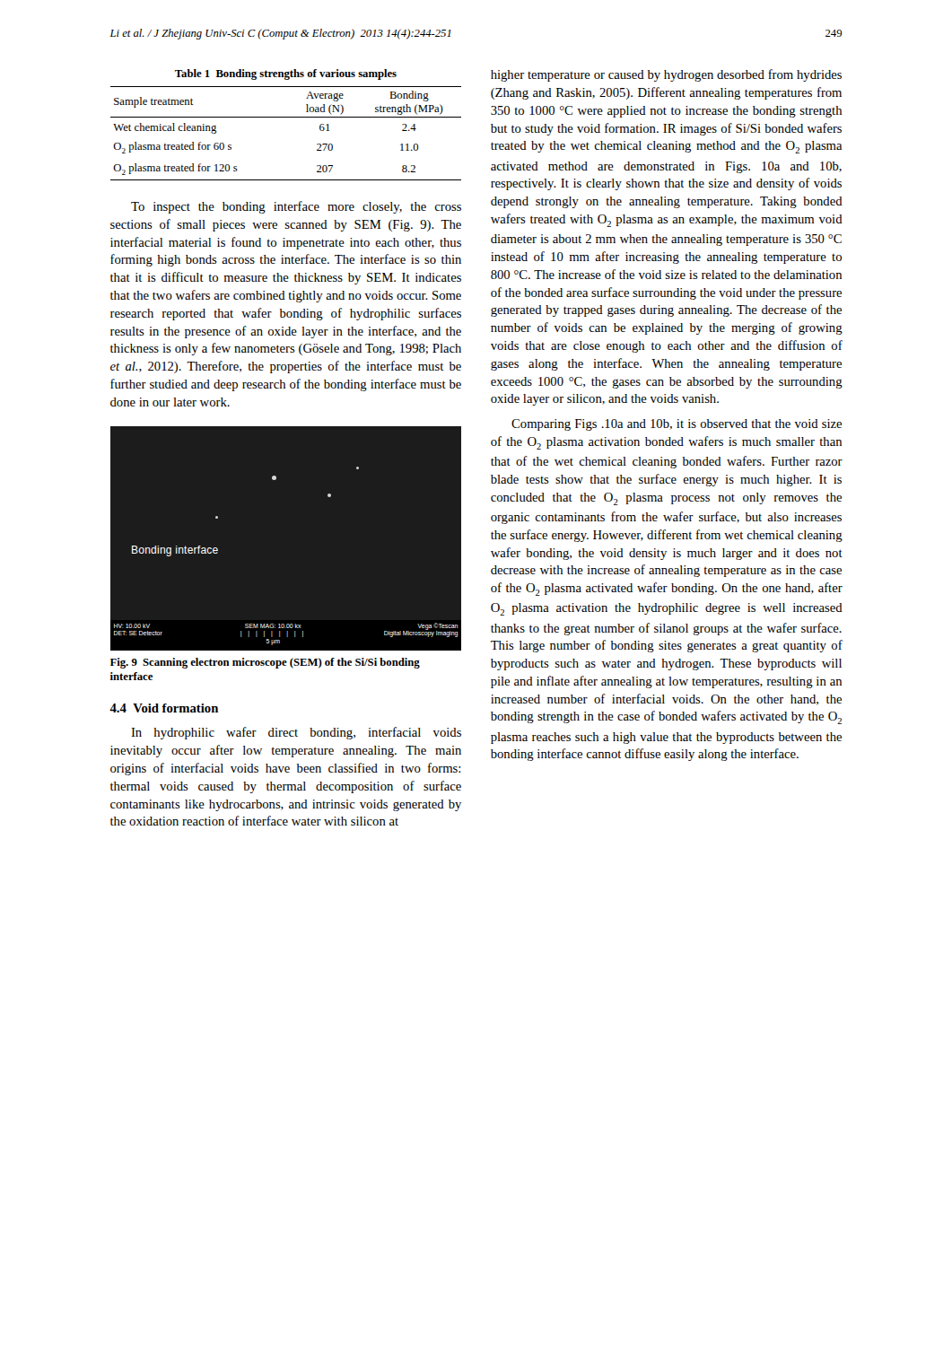Li et al. / J Zhejiang Univ-Sci C (Comput & Electron) 2013 14(4):244-251 249
Table 1 Bonding strengths of various samples
| Sample treatment | Average load (N) | Bonding strength (MPa) |
| --- | --- | --- |
| Wet chemical cleaning | 61 | 2.4 |
| O 2 plasma treated for 60 s | 270 | 11.0 |
| O 2 plasma treated for 120 s | 207 | 8.2 |
To inspect the bonding interface more closely, the cross sections of small pieces were scanned by SEM (Fig. 9). The interfacial material is found to impenetrate into each other, thus forming high bonds across the interface. The interface is so thin that it is difficult to measure the thickness by SEM. It indicates that the two wafers are combined tightly and no voids occur. Some research reported that wafer bonding of hydrophilic surfaces results in the presence of an oxide layer in the interface, and the thickness is only a few nanometers (Gösele and Tong, 1998; Plach et al., 2012). Therefore, the properties of the interface must be further studied and deep research of the bonding interface must be done in our later work.
Bonding interface
HV: 10.00 kV
DET: SE Detector SEM MAG: 10.00 kx
| | | | | | | | |5 µm Vega ©Tescan
Digital Microscopy Imaging
Fig. 9 Scanning electron microscope (SEM) of the Si/Si bonding interface
4.4 Void formation
In hydrophilic wafer direct bonding, interfacial voids inevitably occur after low temperature annealing. The main origins of interfacial voids have been classified in two forms: thermal voids caused by thermal decomposition of surface contaminants like hydrocarbons, and intrinsic voids generated by the oxidation reaction of interface water with silicon at
higher temperature or caused by hydrogen desorbed from hydrides (Zhang and Raskin, 2005). Different annealing temperatures from 350 to 1000 °C were applied not to increase the bonding strength but to study the void formation. IR images of Si/Si bonded wafers treated by the wet chemical cleaning method and the O2 plasma activated method are demonstrated in Figs. 10a and 10b, respectively. It is clearly shown that the size and density of voids depend strongly on the annealing temperature. Taking bonded wafers treated with O2 plasma as an example, the maximum void diameter is about 2 mm when the annealing temperature is 350 °C instead of 10 mm after increasing the annealing temperature to 800 °C. The increase of the void size is related to the delamination of the bonded area surface surrounding the void under the pressure generated by trapped gases during annealing. The decrease of the number of voids can be explained by the merging of growing voids that are close enough to each other and the diffusion of gases along the interface. When the annealing temperature exceeds 1000 °C, the gases can be absorbed by the surrounding oxide layer or silicon, and the voids vanish.
Comparing Figs .10a and 10b, it is observed that the void size of the O2 plasma activation bonded wafers is much smaller than that of the wet chemical cleaning bonded wafers. Further razor blade tests show that the surface energy is much higher. It is concluded that the O2 plasma process not only removes the organic contaminants from the wafer surface, but also increases the surface energy. However, different from wet chemical cleaning wafer bonding, the void density is much larger and it does not decrease with the increase of annealing temperature as in the case of the O2 plasma activated wafer bonding. On the one hand, after O2 plasma activation the hydrophilic degree is well increased thanks to the great number of silanol groups at the wafer surface. This large number of bonding sites generates a great quantity of byproducts such as water and hydrogen. These byproducts will pile and inflate after annealing at low temperatures, resulting in an increased number of interfacial voids. On the other hand, the bonding strength in the case of bonded wafers activated by the O2 plasma reaches such a high value that the byproducts between the bonding interface cannot diffuse easily along the interface.